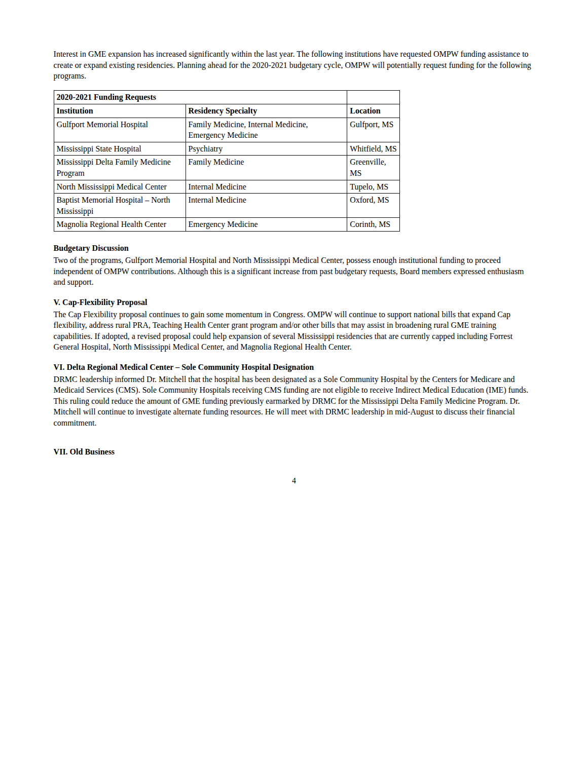Interest in GME expansion has increased significantly within the last year. The following institutions have requested OMPW funding assistance to create or expand existing residencies. Planning ahead for the 2020-2021 budgetary cycle, OMPW will potentially request funding for the following programs.
| 2020-2021 Funding Requests | |
| Institution | Residency Specialty | Location |
| Gulfport Memorial Hospital | Family Medicine, Internal Medicine, Emergency Medicine | Gulfport, MS |
| Mississippi State Hospital | Psychiatry | Whitfield, MS |
| Mississippi Delta Family Medicine Program | Family Medicine | Greenville, MS |
| North Mississippi Medical Center | Internal Medicine | Tupelo, MS |
| Baptist Memorial Hospital – North Mississippi | Internal Medicine | Oxford, MS |
| Magnolia Regional Health Center | Emergency Medicine | Corinth, MS |
Budgetary Discussion
Two of the programs, Gulfport Memorial Hospital and North Mississippi Medical Center, possess enough institutional funding to proceed independent of OMPW contributions. Although this is a significant increase from past budgetary requests, Board members expressed enthusiasm and support.
V. Cap-Flexibility Proposal
The Cap Flexibility proposal continues to gain some momentum in Congress. OMPW will continue to support national bills that expand Cap flexibility, address rural PRA, Teaching Health Center grant program and/or other bills that may assist in broadening rural GME training capabilities. If adopted, a revised proposal could help expansion of several Mississippi residencies that are currently capped including Forrest General Hospital, North Mississippi Medical Center, and Magnolia Regional Health Center.
VI. Delta Regional Medical Center – Sole Community Hospital Designation
DRMC leadership informed Dr. Mitchell that the hospital has been designated as a Sole Community Hospital by the Centers for Medicare and Medicaid Services (CMS). Sole Community Hospitals receiving CMS funding are not eligible to receive Indirect Medical Education (IME) funds. This ruling could reduce the amount of GME funding previously earmarked by DRMC for the Mississippi Delta Family Medicine Program. Dr. Mitchell will continue to investigate alternate funding resources. He will meet with DRMC leadership in mid-August to discuss their financial commitment.
VII. Old Business
4